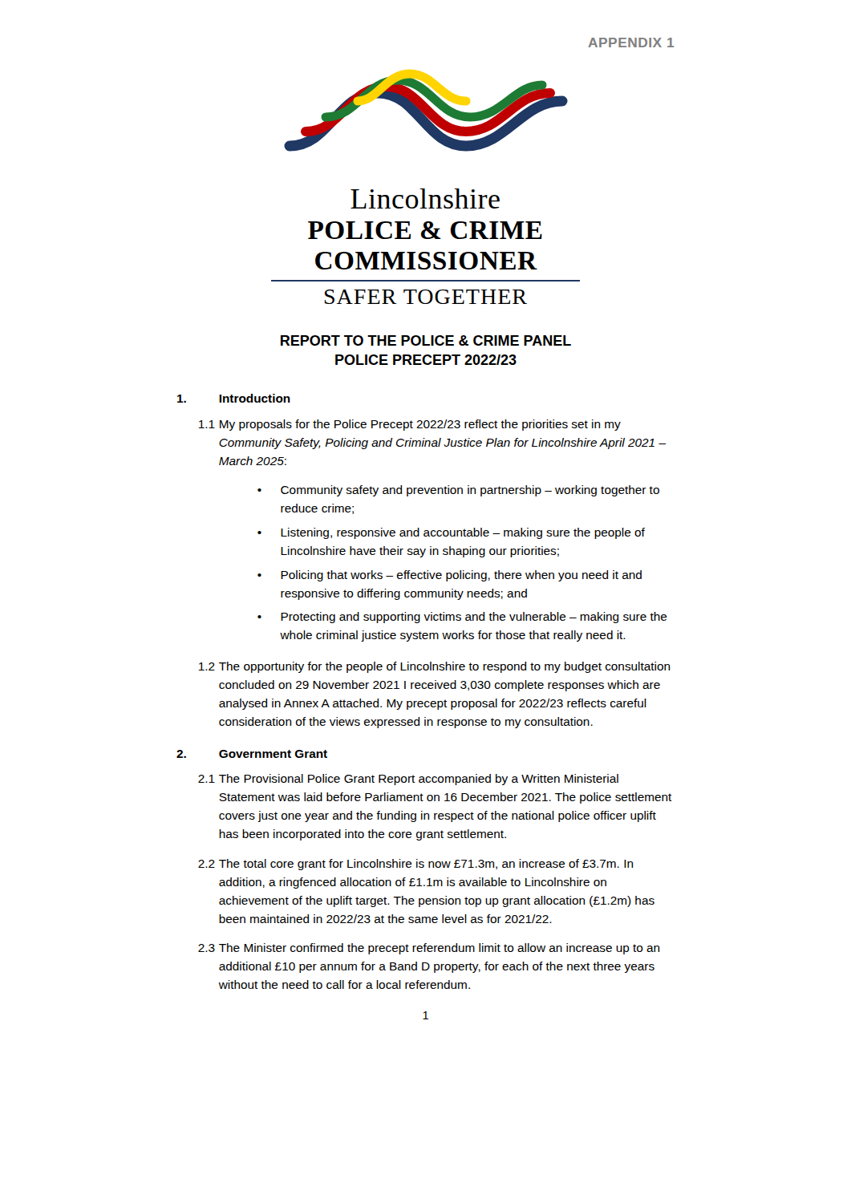APPENDIX 1
Lincolnshire
POLICE & CRIME
COMMISSIONER
SAFER TOGETHER
REPORT TO THE POLICE & CRIME PANEL
POLICE PRECEPT 2022/23
1. Introduction
1.1 My proposals for the Police Precept 2022/23 reflect the priorities set in my Community Safety, Policing and Criminal Justice Plan for Lincolnshire April 2021 – March 2025:
Community safety and prevention in partnership – working together to reduce crime;
Listening, responsive and accountable – making sure the people of Lincolnshire have their say in shaping our priorities;
Policing that works – effective policing, there when you need it and responsive to differing community needs; and
Protecting and supporting victims and the vulnerable – making sure the whole criminal justice system works for those that really need it.
1.2 The opportunity for the people of Lincolnshire to respond to my budget consultation concluded on 29 November 2021 I received 3,030 complete responses which are analysed in Annex A attached. My precept proposal for 2022/23 reflects careful consideration of the views expressed in response to my consultation.
2. Government Grant
2.1 The Provisional Police Grant Report accompanied by a Written Ministerial Statement was laid before Parliament on 16 December 2021. The police settlement covers just one year and the funding in respect of the national police officer uplift has been incorporated into the core grant settlement.
2.2 The total core grant for Lincolnshire is now £71.3m, an increase of £3.7m. In addition, a ringfenced allocation of £1.1m is available to Lincolnshire on achievement of the uplift target. The pension top up grant allocation (£1.2m) has been maintained in 2022/23 at the same level as for 2021/22.
2.3 The Minister confirmed the precept referendum limit to allow an increase up to an additional £10 per annum for a Band D property, for each of the next three years without the need to call for a local referendum.
1